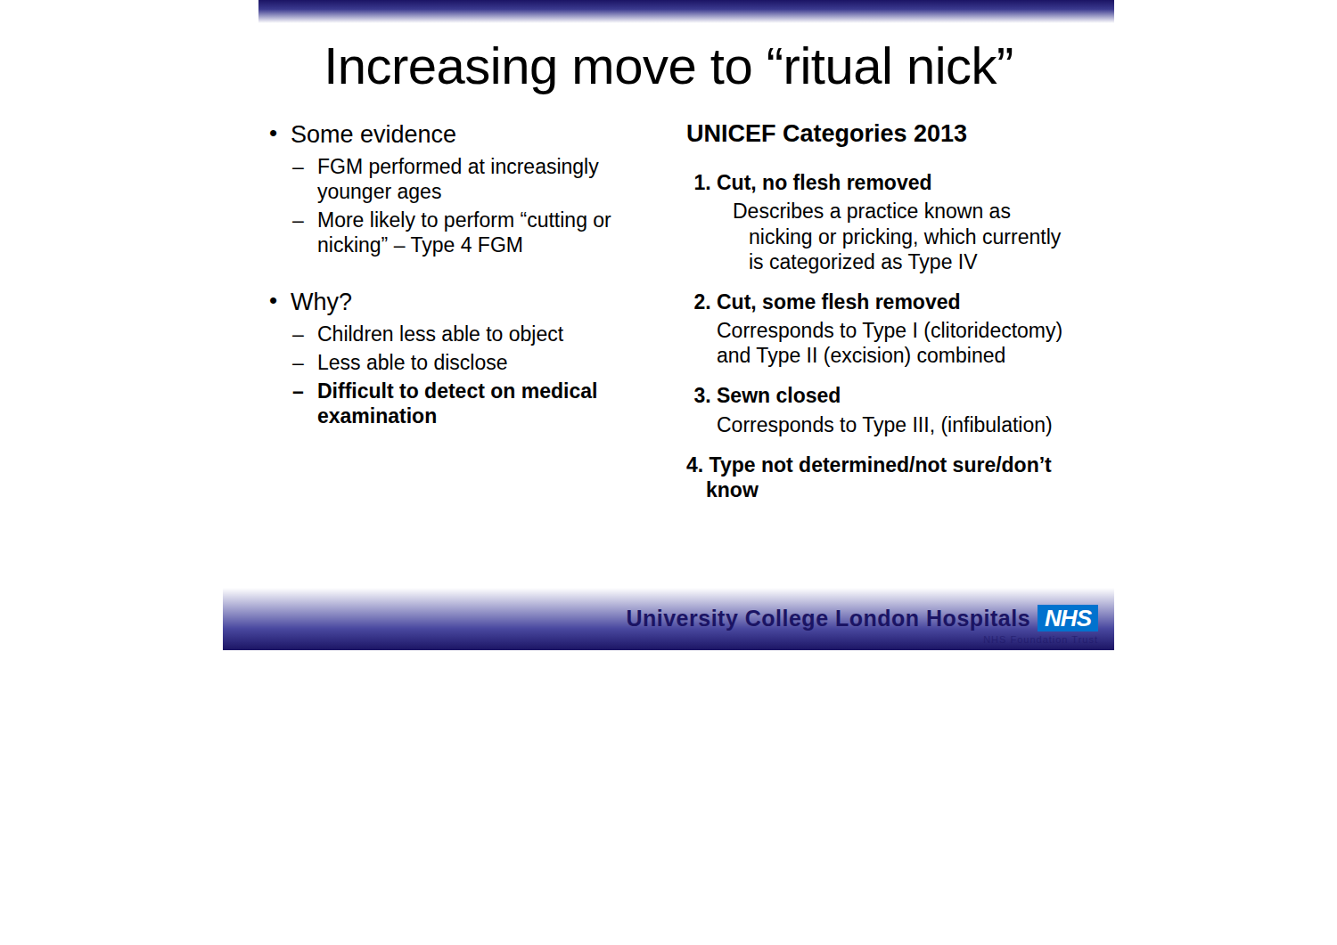Increasing move to “ritual nick”
Some evidence
FGM performed at increasingly younger ages
More likely to perform “cutting or nicking” – Type 4 FGM
Why?
Children less able to object
Less able to disclose
Difficult to detect on medical examination
UNICEF Categories 2013
Cut, no flesh removed Describes a practice known as nicking or pricking, which currently is categorized as Type IV
Cut, some flesh removed Corresponds to Type I (clitoridectomy) and Type II (excision) combined
Sewn closed Corresponds to Type III, (infibulation)
4. Type not determined/not sure/don’t know
University College London Hospitals NHS
NHS Foundation Trust